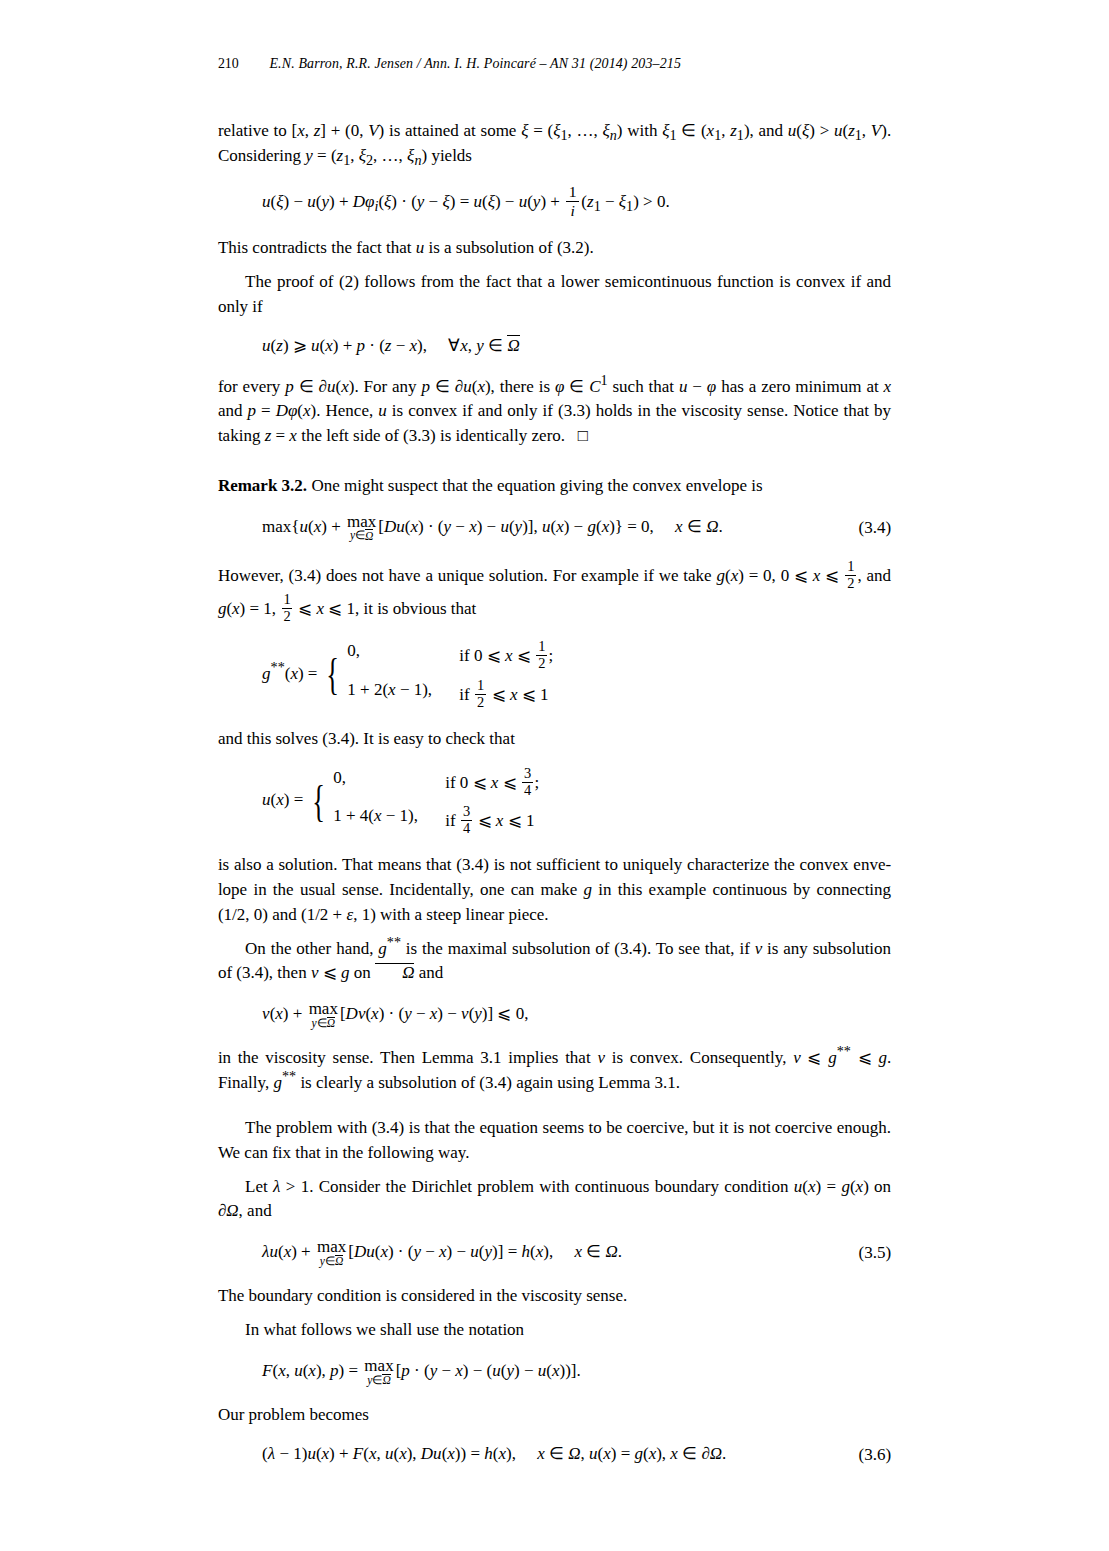210 E.N. Barron, R.R. Jensen / Ann. I. H. Poincaré – AN 31 (2014) 203–215
relative to [x, z] + (0, V) is attained at some ξ = (ξ1, …, ξn) with ξ1 ∈ (x1, z1), and u(ξ) > u(z1, V). Considering y = (z1, ξ2, …, ξn) yields
u(ξ) − u(y) + Dφi(ξ) · (y − ξ) = u(ξ) − u(y) + 1 i(z1 − ξ1) > 0.
This contradicts the fact that u is a subsolution of (3.2).
The proof of (2) follows from the fact that a lower semicontinuous function is convex if and only if
u(z) ⩾ u(x) + p · (z − x), ∀x, y ∈ Ω
for every p ∈ ∂u(x). For any p ∈ ∂u(x), there is φ ∈ C1 such that u − φ has a zero minimum at x and p = Dφ(x). Hence, u is convex if and only if (3.3) holds in the viscosity sense. Notice that by taking z = x the left side of (3.3) is identically zero. □
Remark 3.2. One might suspect that the equation giving the convex envelope is
max{u(x) + max y∈Ω[Du(x) · (y − x) − u(y)], u(x) − g(x)} = 0, x ∈ Ω. (3.4)
However, (3.4) does not have a unique solution. For example if we take g(x) = 0, 0 ⩽ x ⩽ 12, and g(x) = 1, 12 ⩽ x ⩽ 1, it is obvious that
g**(x) = {0, if 0 ⩽ x ⩽ 12; 1 + 2(x − 1), if 12 ⩽ x ⩽ 1
and this solves (3.4). It is easy to check that
u(x) = {0, if 0 ⩽ x ⩽ 34; 1 + 4(x − 1), if 34 ⩽ x ⩽ 1
is also a solution. That means that (3.4) is not sufficient to uniquely characterize the convex envelope in the usual sense. Incidentally, one can make g in this example continuous by connecting (1/2, 0) and (1/2 + ε, 1) with a steep linear piece.
On the other hand, g** is the maximal subsolution of (3.4). To see that, if v is any subsolution of (3.4), then v ⩽ g on Ω and
v(x) + max y∈Ω[Dv(x) · (y − x) − v(y)] ⩽ 0,
in the viscosity sense. Then Lemma 3.1 implies that v is convex. Consequently, v ⩽ g** ⩽ g. Finally, g** is clearly a subsolution of (3.4) again using Lemma 3.1.
The problem with (3.4) is that the equation seems to be coercive, but it is not coercive enough. We can fix that in the following way.
Let λ > 1. Consider the Dirichlet problem with continuous boundary condition u(x) = g(x) on ∂Ω, and
λu(x) + max y∈Ω[Du(x) · (y − x) − u(y)] = h(x), x ∈ Ω. (3.5)
The boundary condition is considered in the viscosity sense.
In what follows we shall use the notation
F(x, u(x), p) = max y∈Ω[p · (y − x) − (u(y) − u(x))].
Our problem becomes
(λ − 1)u(x) + F(x, u(x), Du(x)) = h(x), x ∈ Ω, u(x) = g(x), x ∈ ∂Ω. (3.6)